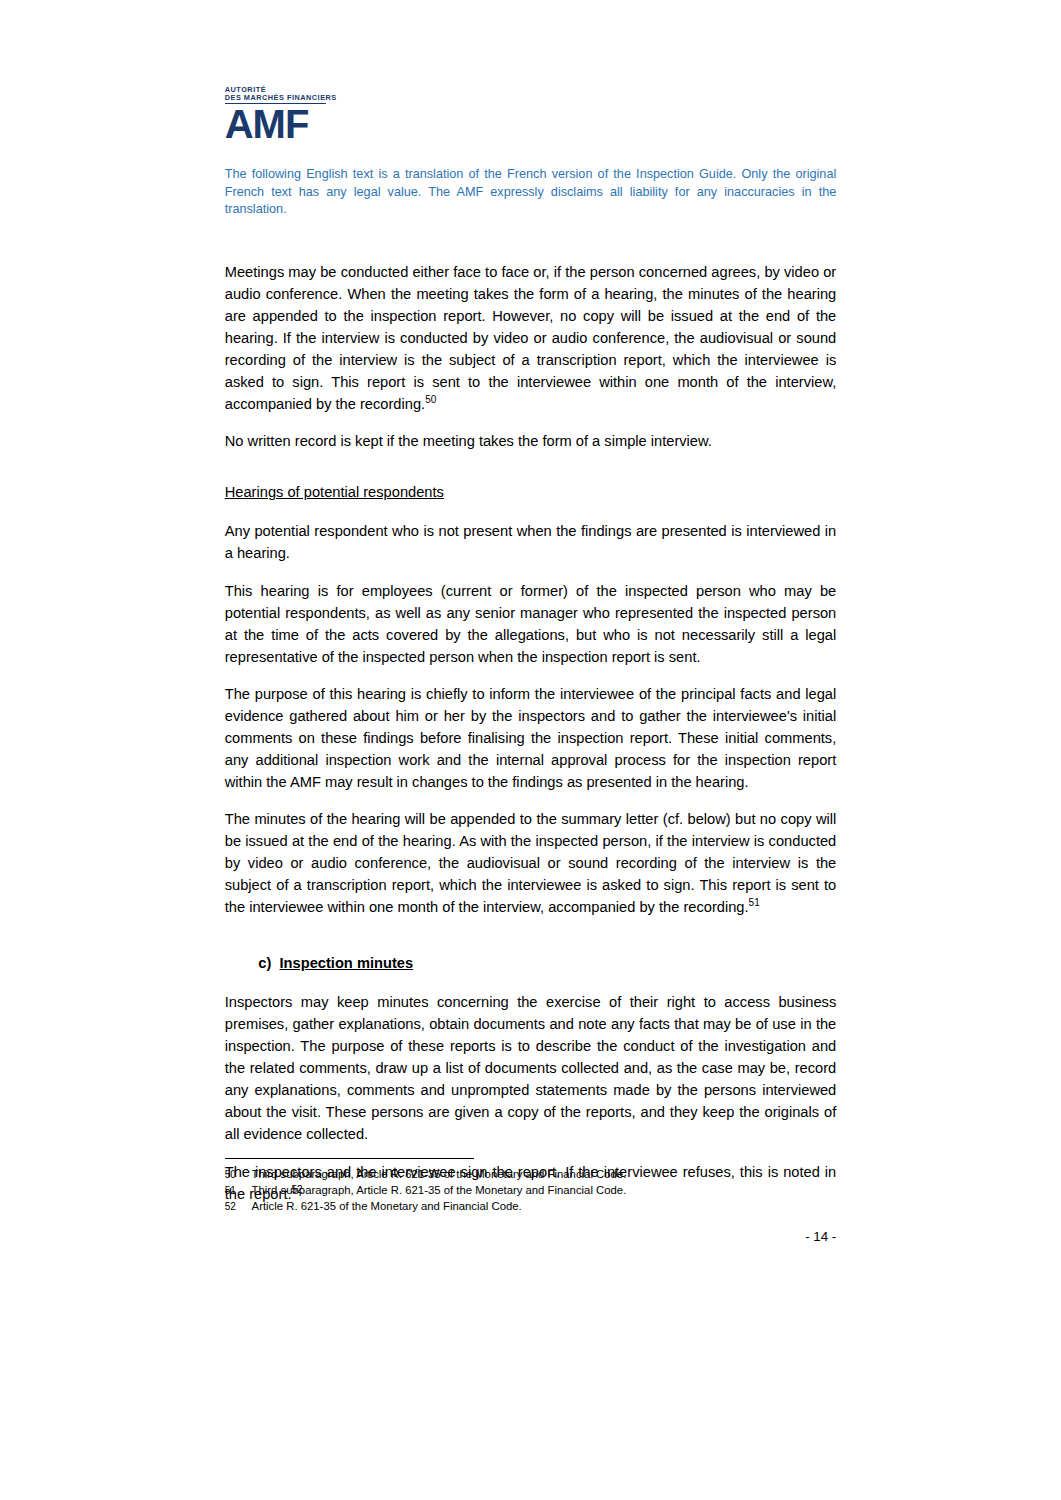AUTORITÉ
DES MARCHÉS FINANCIERS
AMF
The following English text is a translation of the French version of the Inspection Guide. Only the original French text has any legal value. The AMF expressly disclaims all liability for any inaccuracies in the translation.
Meetings may be conducted either face to face or, if the person concerned agrees, by video or audio conference. When the meeting takes the form of a hearing, the minutes of the hearing are appended to the inspection report. However, no copy will be issued at the end of the hearing. If the interview is conducted by video or audio conference, the audiovisual or sound recording of the interview is the subject of a transcription report, which the interviewee is asked to sign. This report is sent to the interviewee within one month of the interview, accompanied by the recording.50
No written record is kept if the meeting takes the form of a simple interview.
Hearings of potential respondents
Any potential respondent who is not present when the findings are presented is interviewed in a hearing.
This hearing is for employees (current or former) of the inspected person who may be potential respondents, as well as any senior manager who represented the inspected person at the time of the acts covered by the allegations, but who is not necessarily still a legal representative of the inspected person when the inspection report is sent.
The purpose of this hearing is chiefly to inform the interviewee of the principal facts and legal evidence gathered about him or her by the inspectors and to gather the interviewee's initial comments on these findings before finalising the inspection report. These initial comments, any additional inspection work and the internal approval process for the inspection report within the AMF may result in changes to the findings as presented in the hearing.
The minutes of the hearing will be appended to the summary letter (cf. below) but no copy will be issued at the end of the hearing. As with the inspected person, if the interview is conducted by video or audio conference, the audiovisual or sound recording of the interview is the subject of a transcription report, which the interviewee is asked to sign. This report is sent to the interviewee within one month of the interview, accompanied by the recording.51
c) Inspection minutes
Inspectors may keep minutes concerning the exercise of their right to access business premises, gather explanations, obtain documents and note any facts that may be of use in the inspection. The purpose of these reports is to describe the conduct of the investigation and the related comments, draw up a list of documents collected and, as the case may be, record any explanations, comments and unprompted statements made by the persons interviewed about the visit. These persons are given a copy of the reports, and they keep the originals of all evidence collected.
The inspectors and the interviewee sign the report. If the interviewee refuses, this is noted in the report.52
50 Third subparagraph, Article R. 621-35 of the Monetary and Financial Code.
51 Third subparagraph, Article R. 621-35 of the Monetary and Financial Code.
52 Article R. 621-35 of the Monetary and Financial Code.
- 14 -